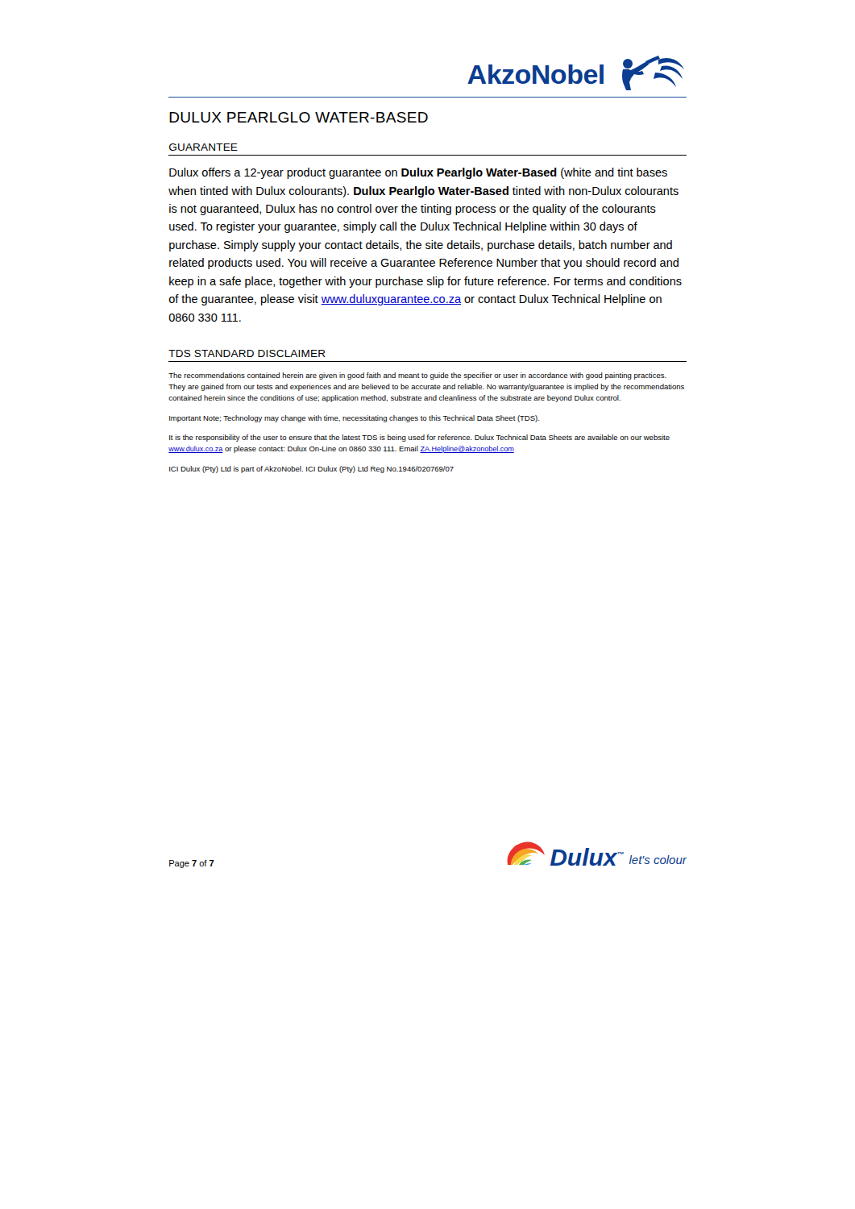AkzoNobel
DULUX PEARLGLO WATER-BASED
GUARANTEE
Dulux offers a 12-year product guarantee on Dulux Pearlglo Water-Based (white and tint bases when tinted with Dulux colourants). Dulux Pearlglo Water-Based tinted with non-Dulux colourants is not guaranteed, Dulux has no control over the tinting process or the quality of the colourants used. To register your guarantee, simply call the Dulux Technical Helpline within 30 days of purchase. Simply supply your contact details, the site details, purchase details, batch number and related products used. You will receive a Guarantee Reference Number that you should record and keep in a safe place, together with your purchase slip for future reference. For terms and conditions of the guarantee, please visit www.duluxguarantee.co.za or contact Dulux Technical Helpline on 0860 330 111.
TDS STANDARD DISCLAIMER
The recommendations contained herein are given in good faith and meant to guide the specifier or user in accordance with good painting practices. They are gained from our tests and experiences and are believed to be accurate and reliable. No warranty/guarantee is implied by the recommendations contained herein since the conditions of use; application method, substrate and cleanliness of the substrate are beyond Dulux control.
Important Note; Technology may change with time, necessitating changes to this Technical Data Sheet (TDS).
It is the responsibility of the user to ensure that the latest TDS is being used for reference. Dulux Technical Data Sheets are available on our website www.dulux.co.za or please contact: Dulux On-Line on 0860 330 111. Email ZA.Helpline@akzonobel.com
ICI Dulux (Pty) Ltd is part of AkzoNobel. ICI Dulux (Pty) Ltd Reg No.1946/020769/07
Page 7 of 7
Dulux™
let's colour